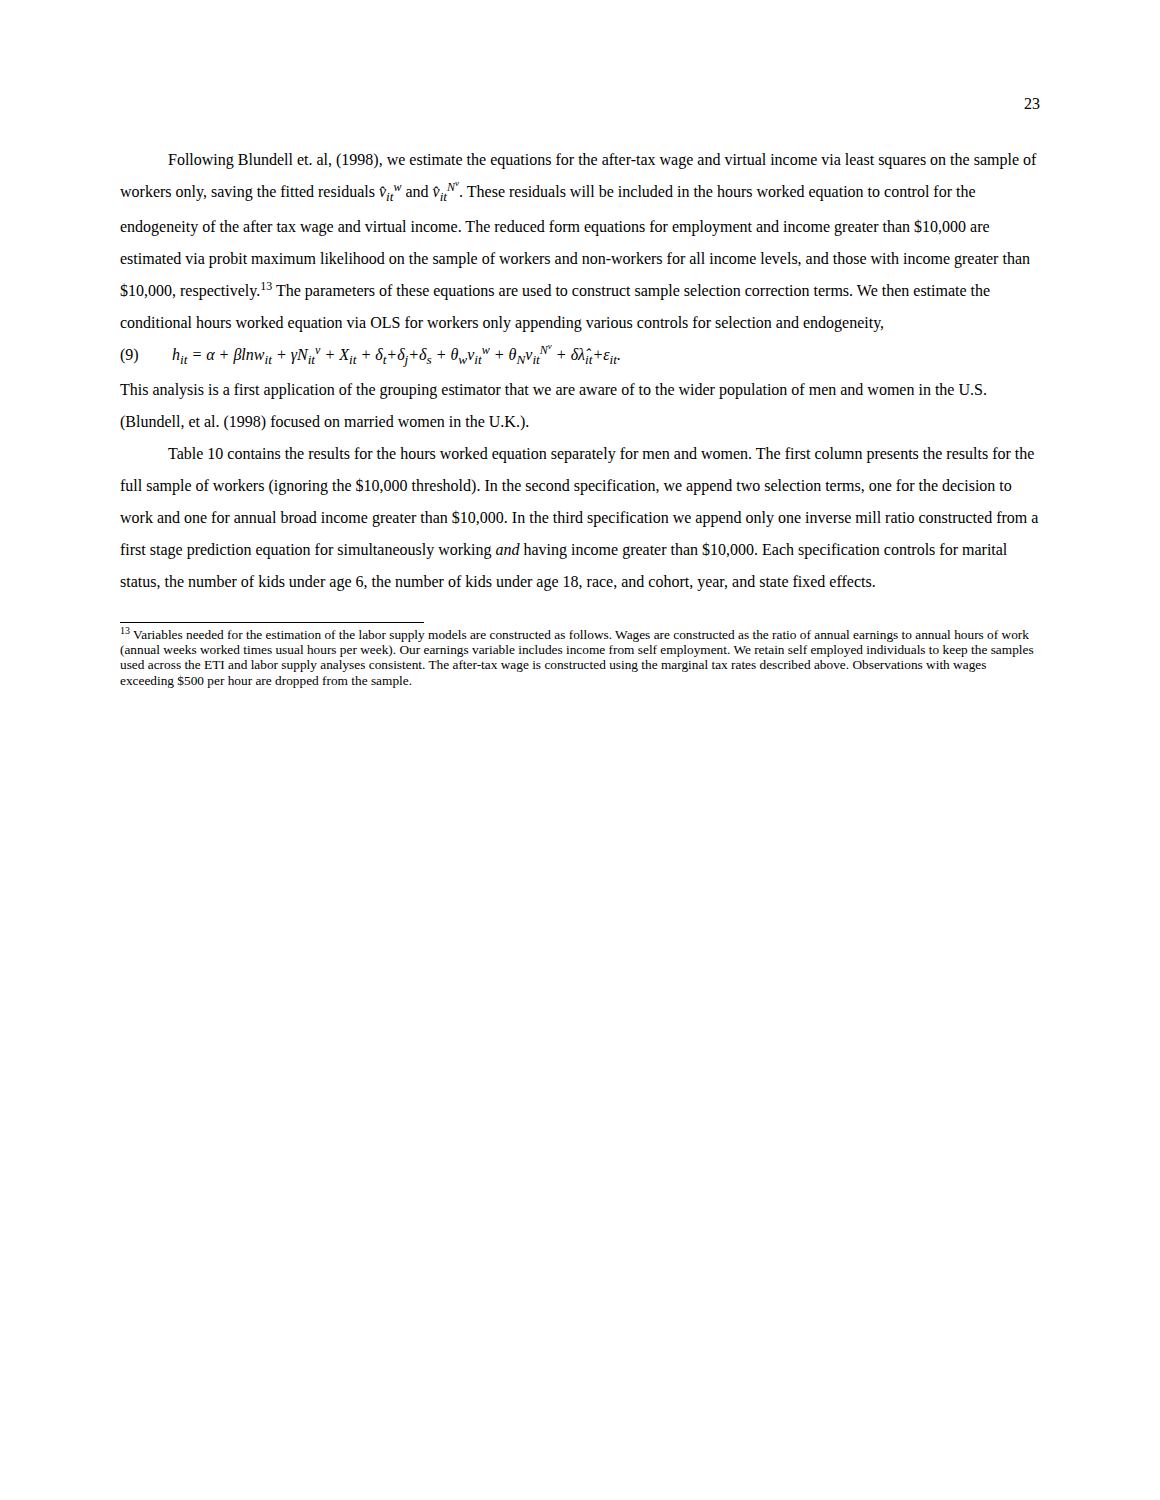23
Following Blundell et. al, (1998), we estimate the equations for the after-tax wage and virtual income via least squares on the sample of workers only, saving the fitted residuals v̂itw and v̂itNv. These residuals will be included in the hours worked equation to control for the endogeneity of the after tax wage and virtual income. The reduced form equations for employment and income greater than $10,000 are estimated via probit maximum likelihood on the sample of workers and non-workers for all income levels, and those with income greater than $10,000, respectively.13 The parameters of these equations are used to construct sample selection correction terms. We then estimate the conditional hours worked equation via OLS for workers only appending various controls for selection and endogeneity,
(9) hit = α + βlnwit + γNitv + Xit + δt+δj+δs + θwvitw + θNvitNv + δλ̂it+εit.
This analysis is a first application of the grouping estimator that we are aware of to the wider population of men and women in the U.S. (Blundell, et al. (1998) focused on married women in the U.K.).
Table 10 contains the results for the hours worked equation separately for men and women. The first column presents the results for the full sample of workers (ignoring the $10,000 threshold). In the second specification, we append two selection terms, one for the decision to work and one for annual broad income greater than $10,000. In the third specification we append only one inverse mill ratio constructed from a first stage prediction equation for simultaneously working and having income greater than $10,000. Each specification controls for marital status, the number of kids under age 6, the number of kids under age 18, race, and cohort, year, and state fixed effects.
13 Variables needed for the estimation of the labor supply models are constructed as follows. Wages are constructed as the ratio of annual earnings to annual hours of work (annual weeks worked times usual hours per week). Our earnings variable includes income from self employment. We retain self employed individuals to keep the samples used across the ETI and labor supply analyses consistent. The after-tax wage is constructed using the marginal tax rates described above. Observations with wages exceeding $500 per hour are dropped from the sample.